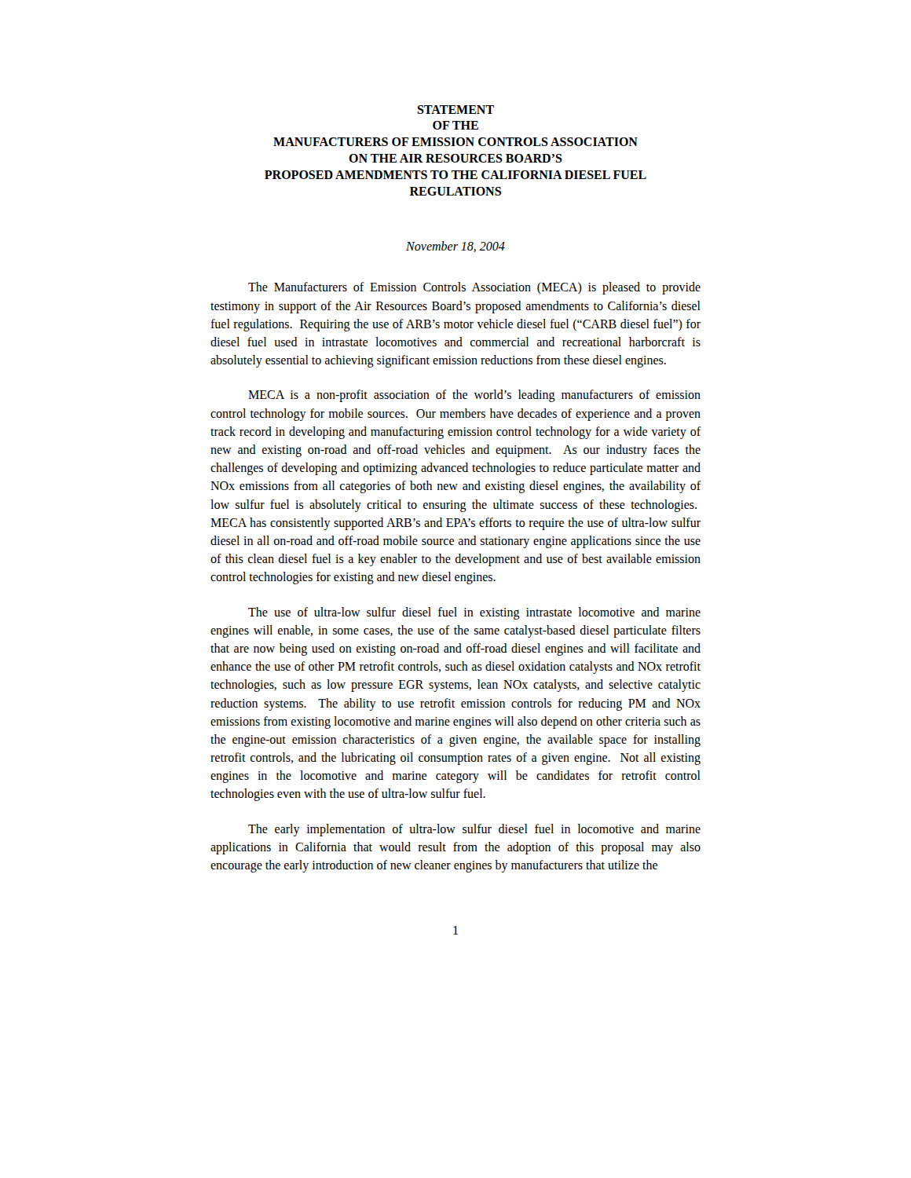Statement
of the
Manufacturers of Emission Controls Association
on the Air Resources Board’s
Proposed Amendments to the California Diesel Fuel
Regulations
November 18, 2004
The Manufacturers of Emission Controls Association (MECA) is pleased to provide testimony in support of the Air Resources Board’s proposed amendments to California’s diesel fuel regulations. Requiring the use of ARB’s motor vehicle diesel fuel (“CARB diesel fuel”) for diesel fuel used in intrastate locomotives and commercial and recreational harborcraft is absolutely essential to achieving significant emission reductions from these diesel engines.
MECA is a non-profit association of the world’s leading manufacturers of emission control technology for mobile sources. Our members have decades of experience and a proven track record in developing and manufacturing emission control technology for a wide variety of new and existing on-road and off-road vehicles and equipment. As our industry faces the challenges of developing and optimizing advanced technologies to reduce particulate matter and NOx emissions from all categories of both new and existing diesel engines, the availability of low sulfur fuel is absolutely critical to ensuring the ultimate success of these technologies. MECA has consistently supported ARB’s and EPA’s efforts to require the use of ultra-low sulfur diesel in all on-road and off-road mobile source and stationary engine applications since the use of this clean diesel fuel is a key enabler to the development and use of best available emission control technologies for existing and new diesel engines.
The use of ultra-low sulfur diesel fuel in existing intrastate locomotive and marine engines will enable, in some cases, the use of the same catalyst-based diesel particulate filters that are now being used on existing on-road and off-road diesel engines and will facilitate and enhance the use of other PM retrofit controls, such as diesel oxidation catalysts and NOx retrofit technologies, such as low pressure EGR systems, lean NOx catalysts, and selective catalytic reduction systems. The ability to use retrofit emission controls for reducing PM and NOx emissions from existing locomotive and marine engines will also depend on other criteria such as the engine-out emission characteristics of a given engine, the available space for installing retrofit controls, and the lubricating oil consumption rates of a given engine. Not all existing engines in the locomotive and marine category will be candidates for retrofit control technologies even with the use of ultra-low sulfur fuel.
The early implementation of ultra-low sulfur diesel fuel in locomotive and marine applications in California that would result from the adoption of this proposal may also encourage the early introduction of new cleaner engines by manufacturers that utilize the
1